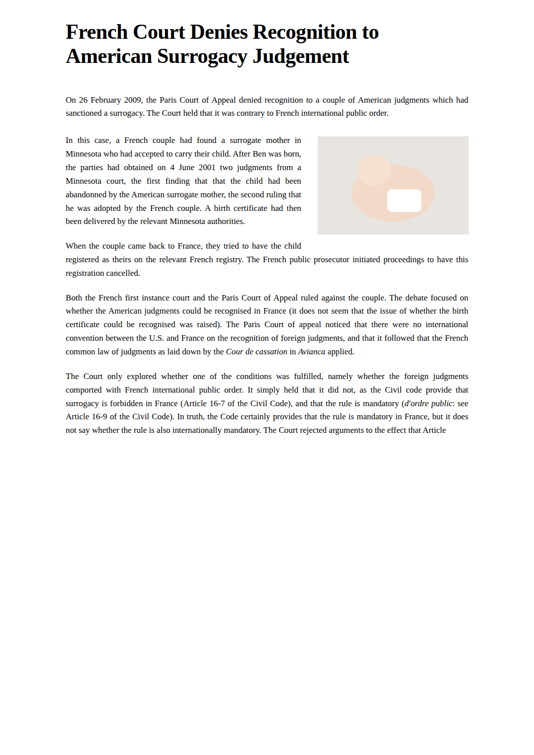French Court Denies Recognition to American Surrogacy Judgement
On 26 February 2009, the Paris Court of Appeal denied recognition to a couple of American judgments which had sanctioned a surrogacy. The Court held that it was contrary to French international public order.
In this case, a French couple had found a surrogate mother in Minnesota who had accepted to carry their child. After Ben was born, the parties had obtained on 4 June 2001 two judgments from a Minnesota court, the first finding that that the child had been abandonned by the American surrogate mother, the second ruling that he was adopted by the French couple. A birth certificate had then been delivered by the relevant Minnesota authorities.
When the couple came back to France, they tried to have the child registered as theirs on the relevant French registry. The French public prosecutor initiated proceedings to have this registration cancelled.
Both the French first instance court and the Paris Court of Appeal ruled against the couple. The debate focused on whether the American judgments could be recognised in France (it does not seem that the issue of whether the birth certificate could be recognised was raised). The Paris Court of appeal noticed that there were no international convention between the U.S. and France on the recognition of foreign judgments, and that it followed that the French common law of judgments as laid down by the Cour de cassation in Avianca applied.
The Court only explored whether one of the conditions was fulfilled, namely whether the foreign judgments comported with French international public order. It simply held that it did not, as the Civil code provide that surrogacy is forbidden in France (Article 16-7 of the Civil Code), and that the rule is mandatory (d'ordre public: see Article 16-9 of the Civil Code). In truth, the Code certainly provides that the rule is mandatory in France, but it does not say whether the rule is also internationally mandatory. The Court rejected arguments to the effect that Article